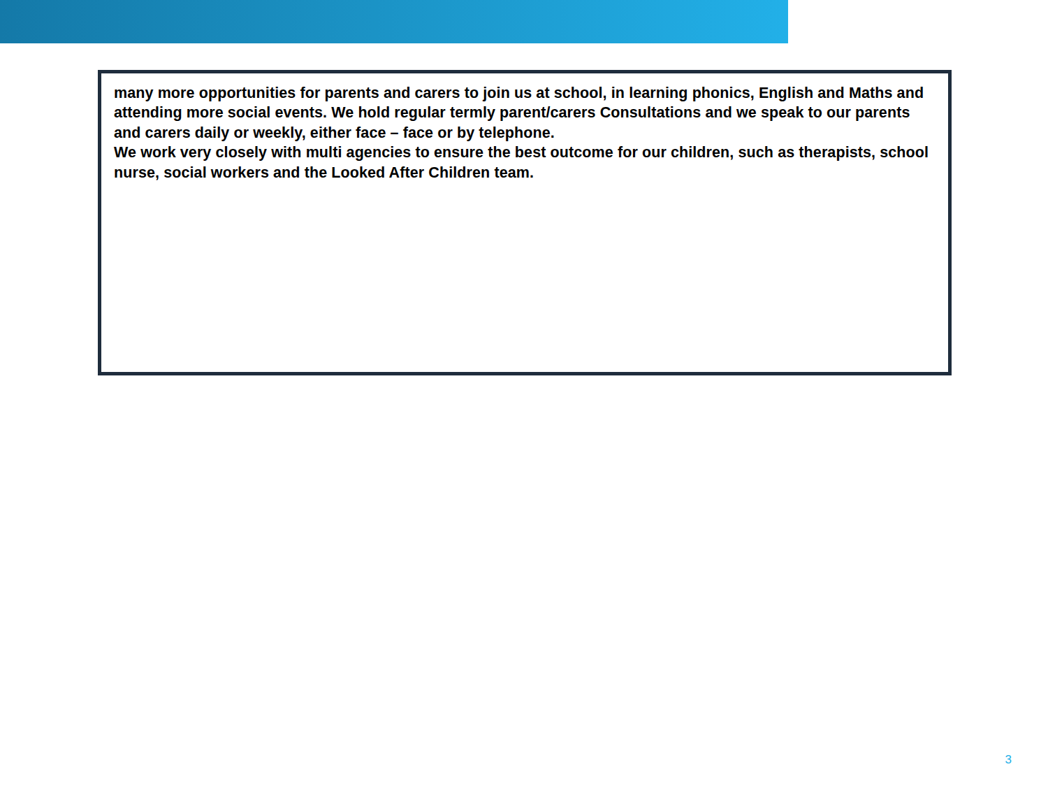many more opportunities for parents and carers to join us at school, in learning phonics, English and Maths and attending more social events. We hold regular termly parent/carers Consultations and we speak to our parents and carers daily or weekly, either face – face or by telephone.
We work very closely with multi agencies to ensure the best outcome for our children, such as therapists, school nurse, social workers and the Looked After Children team.
3